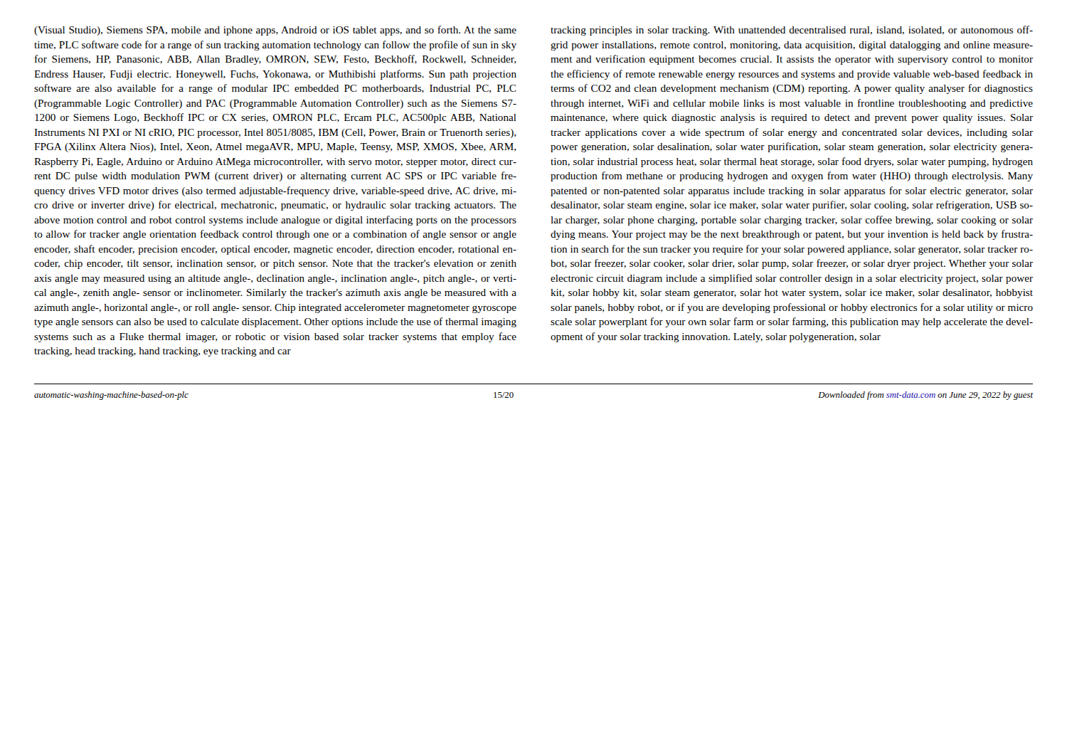(Visual Studio), Siemens SPA, mobile and iphone apps, Android or iOS tablet apps, and so forth. At the same time, PLC software code for a range of sun tracking automation technology can follow the profile of sun in sky for Siemens, HP, Panasonic, ABB, Allan Bradley, OMRON, SEW, Festo, Beckhoff, Rockwell, Schneider, Endress Hauser, Fudji electric. Honeywell, Fuchs, Yokonawa, or Muthibishi platforms. Sun path projection software are also available for a range of modular IPC embedded PC motherboards, Industrial PC, PLC (Programmable Logic Controller) and PAC (Programmable Automation Controller) such as the Siemens S7-1200 or Siemens Logo, Beckhoff IPC or CX series, OMRON PLC, Ercam PLC, AC500plc ABB, National Instruments NI PXI or NI cRIO, PIC processor, Intel 8051/8085, IBM (Cell, Power, Brain or Truenorth series), FPGA (Xilinx Altera Nios), Intel, Xeon, Atmel megaAVR, MPU, Maple, Teensy, MSP, XMOS, Xbee, ARM, Raspberry Pi, Eagle, Arduino or Arduino AtMega microcontroller, with servo motor, stepper motor, direct current DC pulse width modulation PWM (current driver) or alternating current AC SPS or IPC variable frequency drives VFD motor drives (also termed adjustable-frequency drive, variable-speed drive, AC drive, micro drive or inverter drive) for electrical, mechatronic, pneumatic, or hydraulic solar tracking actuators. The above motion control and robot control systems include analogue or digital interfacing ports on the processors to allow for tracker angle orientation feedback control through one or a combination of angle sensor or angle encoder, shaft encoder, precision encoder, optical encoder, magnetic encoder, direction encoder, rotational encoder, chip encoder, tilt sensor, inclination sensor, or pitch sensor. Note that the tracker's elevation or zenith axis angle may measured using an altitude angle-, declination angle-, inclination angle-, pitch angle-, or vertical angle-, zenith angle- sensor or inclinometer. Similarly the tracker's azimuth axis angle be measured with a azimuth angle-, horizontal angle-, or roll angle- sensor. Chip integrated accelerometer magnetometer gyroscope type angle sensors can also be used to calculate displacement. Other options include the use of thermal imaging systems such as a Fluke thermal imager, or robotic or vision based solar tracker systems that employ face tracking, head tracking, hand tracking, eye tracking and car
tracking principles in solar tracking. With unattended decentralised rural, island, isolated, or autonomous off-grid power installations, remote control, monitoring, data acquisition, digital datalogging and online measurement and verification equipment becomes crucial. It assists the operator with supervisory control to monitor the efficiency of remote renewable energy resources and systems and provide valuable web-based feedback in terms of CO2 and clean development mechanism (CDM) reporting. A power quality analyser for diagnostics through internet, WiFi and cellular mobile links is most valuable in frontline troubleshooting and predictive maintenance, where quick diagnostic analysis is required to detect and prevent power quality issues. Solar tracker applications cover a wide spectrum of solar energy and concentrated solar devices, including solar power generation, solar desalination, solar water purification, solar steam generation, solar electricity generation, solar industrial process heat, solar thermal heat storage, solar food dryers, solar water pumping, hydrogen production from methane or producing hydrogen and oxygen from water (HHO) through electrolysis. Many patented or non-patented solar apparatus include tracking in solar apparatus for solar electric generator, solar desalinator, solar steam engine, solar ice maker, solar water purifier, solar cooling, solar refrigeration, USB solar charger, solar phone charging, portable solar charging tracker, solar coffee brewing, solar cooking or solar dying means. Your project may be the next breakthrough or patent, but your invention is held back by frustration in search for the sun tracker you require for your solar powered appliance, solar generator, solar tracker robot, solar freezer, solar cooker, solar drier, solar pump, solar freezer, or solar dryer project. Whether your solar electronic circuit diagram include a simplified solar controller design in a solar electricity project, solar power kit, solar hobby kit, solar steam generator, solar hot water system, solar ice maker, solar desalinator, hobbyist solar panels, hobby robot, or if you are developing professional or hobby electronics for a solar utility or micro scale solar powerplant for your own solar farm or solar farming, this publication may help accelerate the development of your solar tracking innovation. Lately, solar polygeneration, solar
automatic-washing-machine-based-on-plc 15/20 Downloaded from smt-data.com on June 29, 2022 by guest